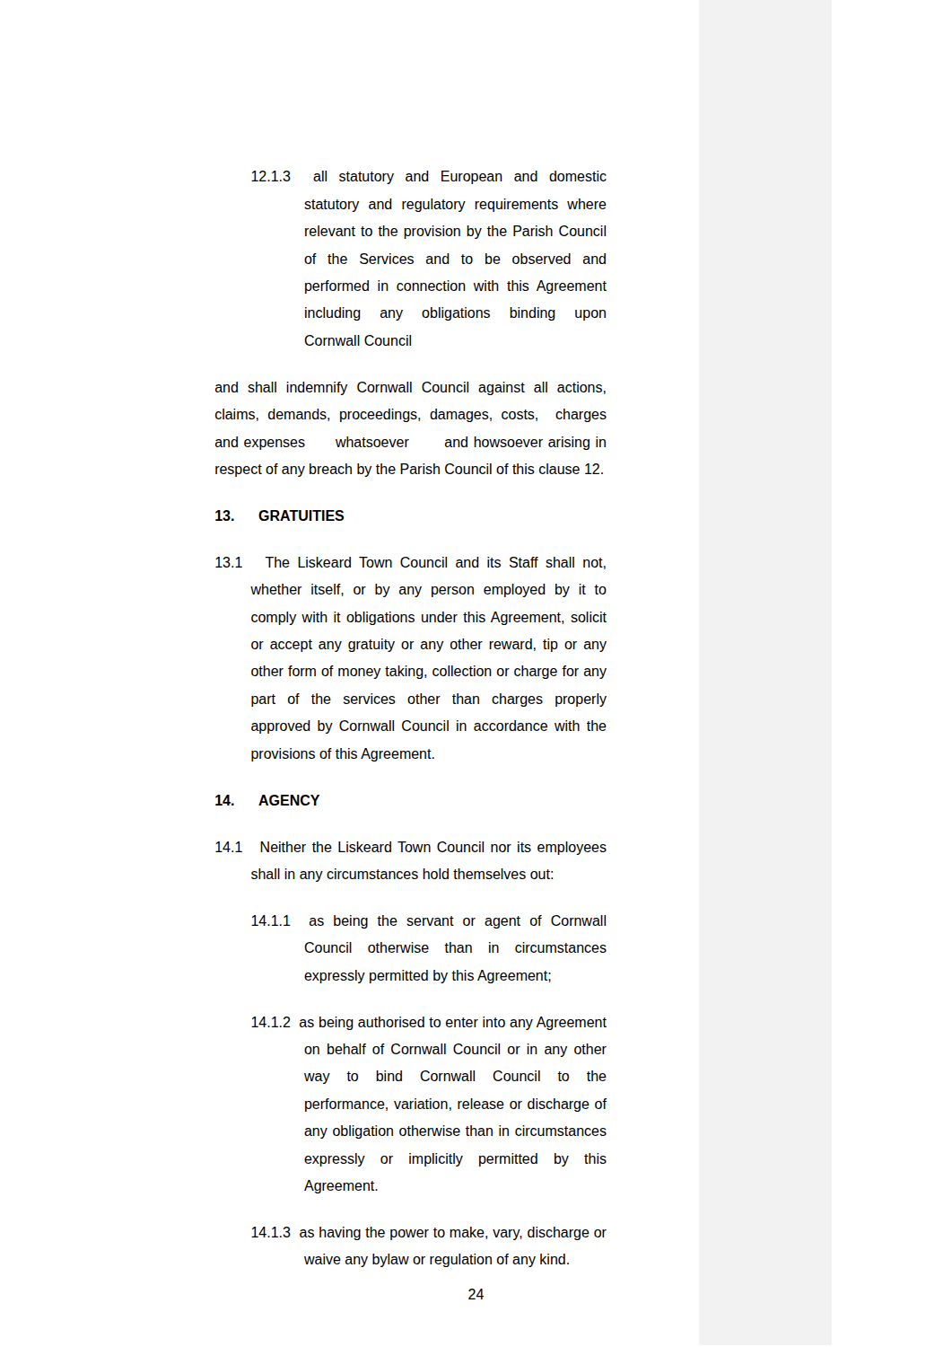12.1.3 all statutory and European and domestic statutory and regulatory requirements where relevant to the provision by the Parish Council of the Services and to be observed and performed in connection with this Agreement including any obligations binding upon Cornwall Council
and shall indemnify Cornwall Council against all actions, claims, demands, proceedings, damages, costs, charges and expenses whatsoever and howsoever arising in respect of any breach by the Parish Council of this clause 12.
13. GRATUITIES
13.1 The Liskeard Town Council and its Staff shall not, whether itself, or by any person employed by it to comply with it obligations under this Agreement, solicit or accept any gratuity or any other reward, tip or any other form of money taking, collection or charge for any part of the services other than charges properly approved by Cornwall Council in accordance with the provisions of this Agreement.
14. AGENCY
14.1 Neither the Liskeard Town Council nor its employees shall in any circumstances hold themselves out:
14.1.1 as being the servant or agent of Cornwall Council otherwise than in circumstances expressly permitted by this Agreement;
14.1.2 as being authorised to enter into any Agreement on behalf of Cornwall Council or in any other way to bind Cornwall Council to the performance, variation, release or discharge of any obligation otherwise than in circumstances expressly or implicitly permitted by this Agreement.
14.1.3 as having the power to make, vary, discharge or waive any bylaw or regulation of any kind.
24